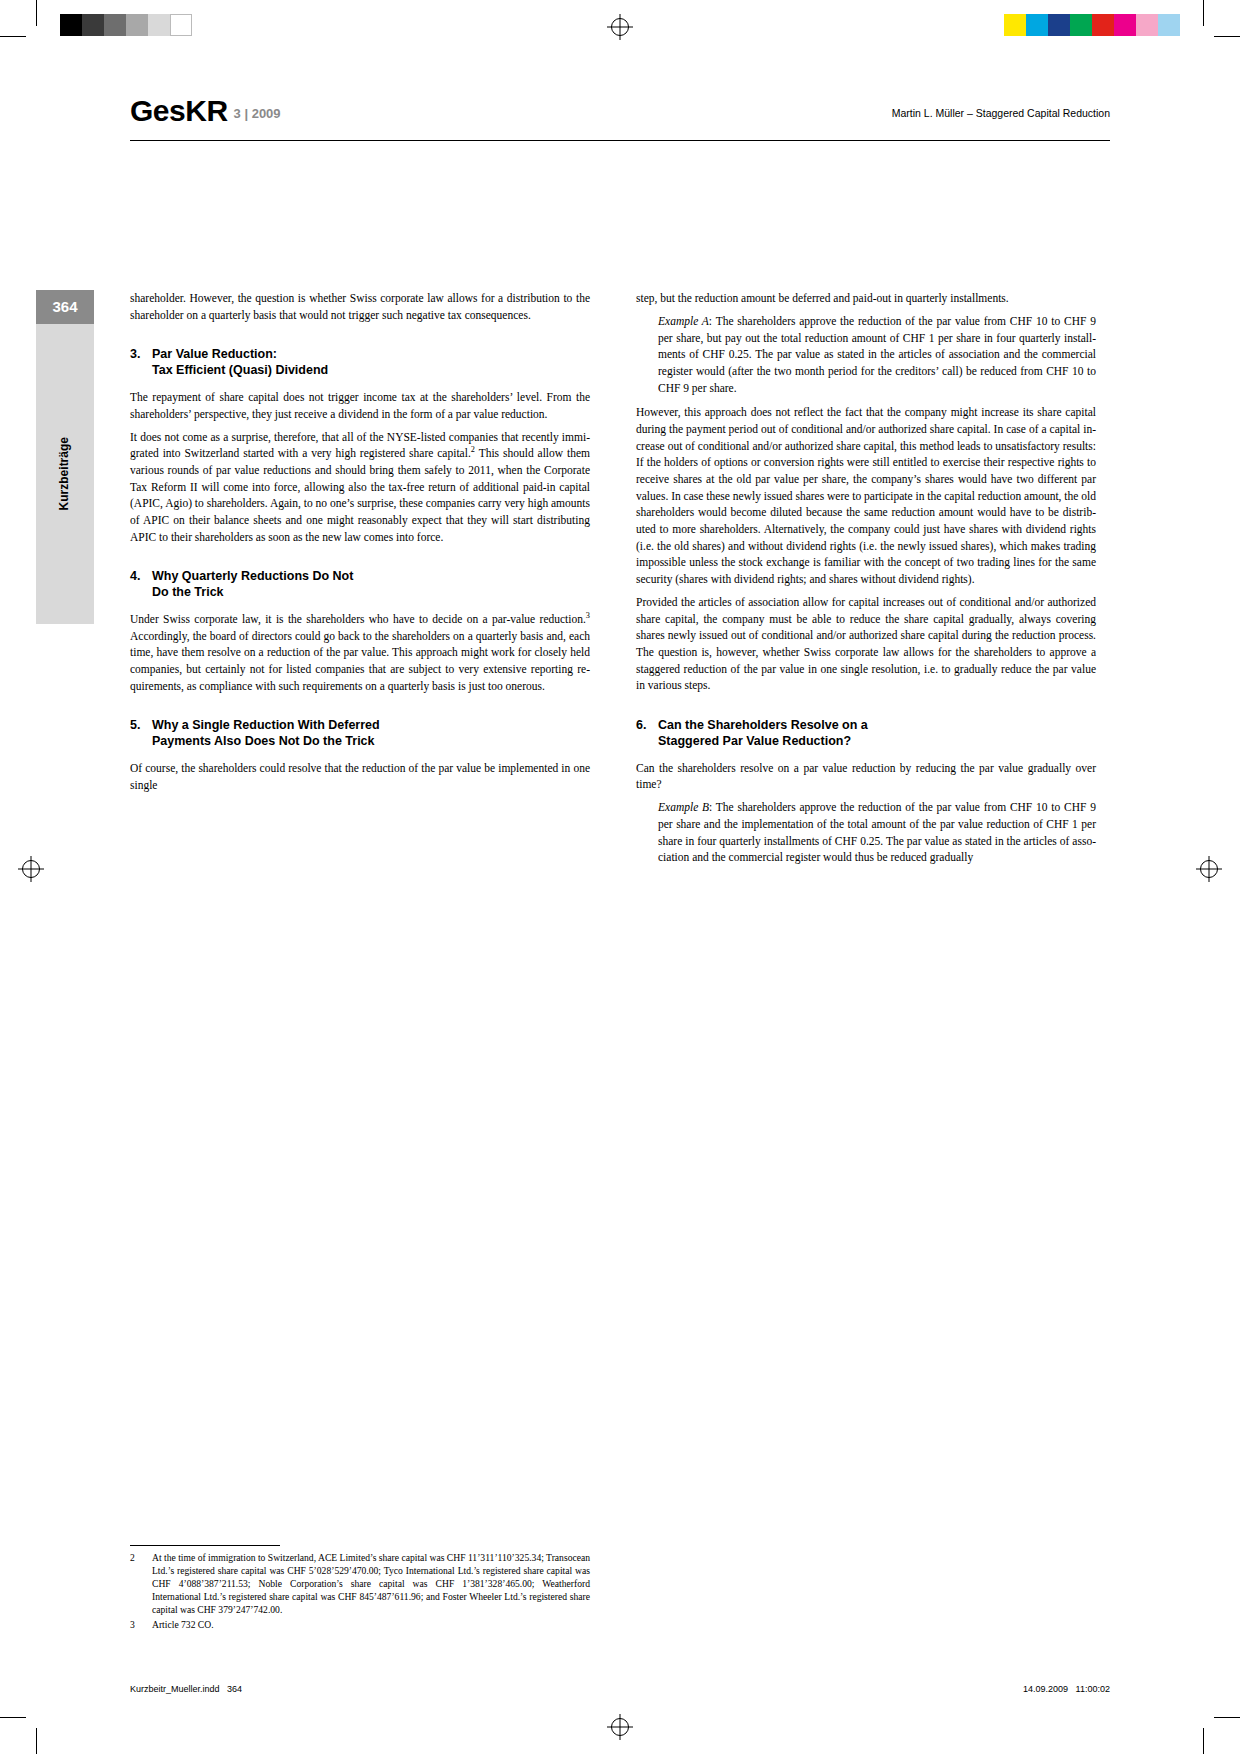Ges KR 3 | 2009
Martin L. Müller – Staggered Capital Reduction
364
Kurzbeiträge
shareholder. However, the question is whether Swiss corporate law allows for a distribution to the shareholder on a quarterly basis that would not trigger such negative tax consequences.
3. Par Value Reduction:
Tax Efficient (Quasi) Dividend
The repayment of share capital does not trigger income tax at the shareholders’ level. From the shareholders’ perspective, they just receive a dividend in the form of a par value reduction.
It does not come as a surprise, therefore, that all of the NYSE-listed companies that recently immigrated into Switzerland started with a very high registered share capital.2 This should allow them various rounds of par value reductions and should bring them safely to 2011, when the Corporate Tax Reform II will come into force, allowing also the tax-free return of additional paid-in capital (APIC, Agio) to shareholders. Again, to no one’s surprise, these companies carry very high amounts of APIC on their balance sheets and one might reasonably expect that they will start distributing APIC to their shareholders as soon as the new law comes into force.
4. Why Quarterly Reductions Do Not
Do the Trick
Under Swiss corporate law, it is the shareholders who have to decide on a par-value reduction.3 Accordingly, the board of directors could go back to the shareholders on a quarterly basis and, each time, have them resolve on a reduction of the par value. This approach might work for closely held companies, but certainly not for listed companies that are subject to very extensive reporting requirements, as compliance with such requirements on a quarterly basis is just too onerous.
5. Why a Single Reduction With Deferred
Payments Also Does Not Do the Trick
Of course, the shareholders could resolve that the reduction of the par value be implemented in one single
2
At the time of immigration to Switzerland, ACE Limited’s share capital was CHF 11’311’110’325.34; Transocean Ltd.’s registered share capital was CHF 5’028’529’470.00; Tyco International Ltd.’s registered share capital was CHF 4’088’387’211.53; Noble Corporation’s share capital was CHF 1’381’328’465.00; Weatherford International Ltd.’s registered share capital was CHF 845’487’611.96; and Foster Wheeler Ltd.’s registered share capital was CHF 379’247’742.00.
3
Article 732 CO.
step, but the reduction amount be deferred and paid-out in quarterly installments.
Example A: The shareholders approve the reduction of the par value from CHF 10 to CHF 9 per share, but pay out the total reduction amount of CHF 1 per share in four quarterly installments of CHF 0.25. The par value as stated in the articles of association and the commercial register would (after the two month period for the creditors’ call) be reduced from CHF 10 to CHF 9 per share.
However, this approach does not reflect the fact that the company might increase its share capital during the payment period out of conditional and/or authorized share capital. In case of a capital increase out of conditional and/or authorized share capital, this method leads to unsatisfactory results: If the holders of options or conversion rights were still entitled to exercise their respective rights to receive shares at the old par value per share, the company’s shares would have two different par values. In case these newly issued shares were to participate in the capital reduction amount, the old shareholders would become diluted because the same reduction amount would have to be distributed to more shareholders. Alternatively, the company could just have shares with dividend rights (i.e. the old shares) and without dividend rights (i.e. the newly issued shares), which makes trading impossible unless the stock exchange is familiar with the concept of two trading lines for the same security (shares with dividend rights; and shares without dividend rights).
Provided the articles of association allow for capital increases out of conditional and/or authorized share capital, the company must be able to reduce the share capital gradually, always covering shares newly issued out of conditional and/or authorized share capital during the reduction process. The question is, however, whether Swiss corporate law allows for the shareholders to approve a staggered reduction of the par value in one single resolution, i.e. to gradually reduce the par value in various steps.
6. Can the Shareholders Resolve on a
Staggered Par Value Reduction?
Can the shareholders resolve on a par value reduction by reducing the par value gradually over time?
Example B: The shareholders approve the reduction of the par value from CHF 10 to CHF 9 per share and the implementation of the total amount of the par value reduction of CHF 1 per share in four quarterly installments of CHF 0.25. The par value as stated in the articles of association and the commercial register would thus be reduced gradually
Kurzbeitr_Mueller.indd 364
14.09.2009 11:00:02